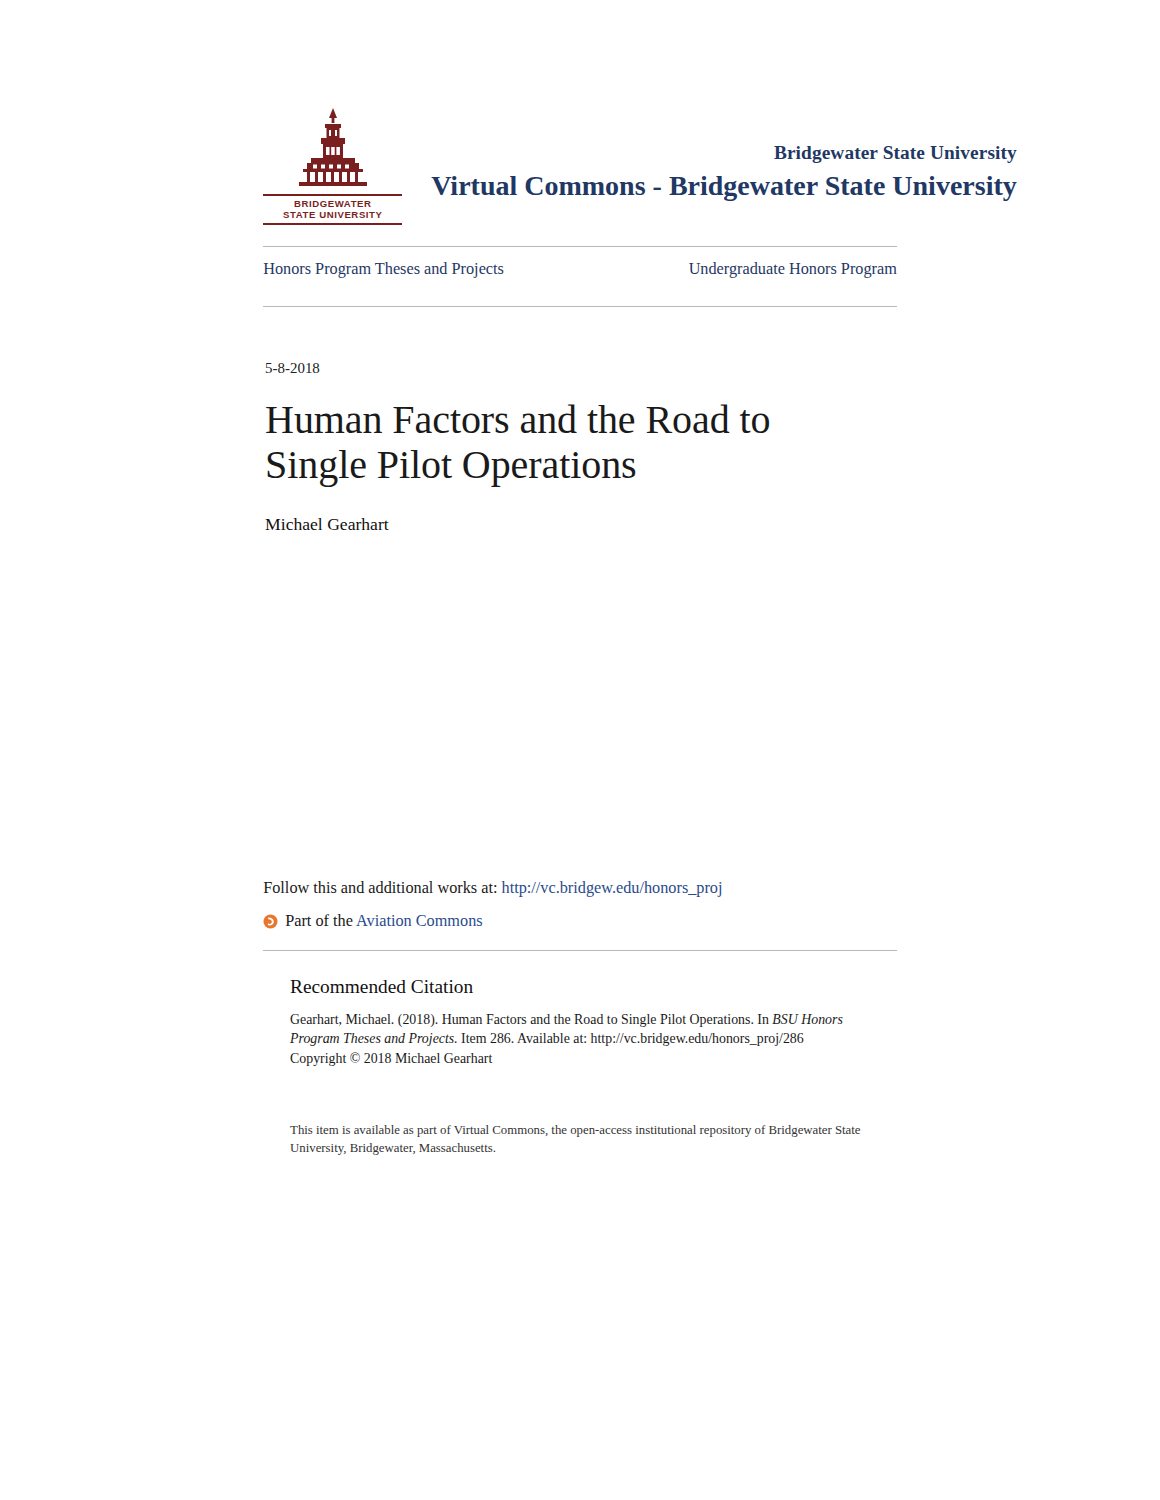BRIDGEWATER
STATE UNIVERSITY
Bridgewater State University
Virtual Commons - Bridgewater State University
Honors Program Theses and Projects
Undergraduate Honors Program
5-8-2018
Human Factors and the Road to Single Pilot Operations
Michael Gearhart
Follow this and additional works at: http://vc.bridgew.edu/honors_proj
Part of the Aviation Commons
Recommended Citation
Gearhart, Michael. (2018). Human Factors and the Road to Single Pilot Operations. In BSU Honors Program Theses and Projects. Item 286. Available at: http://vc.bridgew.edu/honors_proj/286
Copyright © 2018 Michael Gearhart
This item is available as part of Virtual Commons, the open-access institutional repository of Bridgewater State University, Bridgewater, Massachusetts.